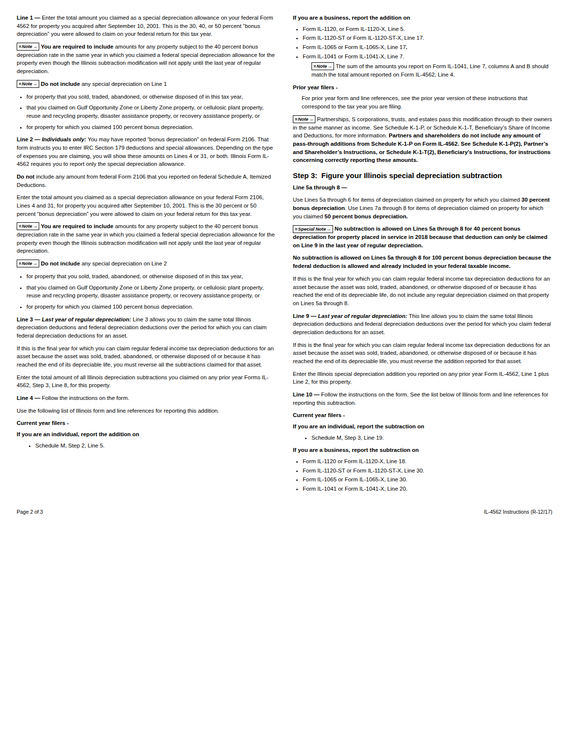Line 1 — Enter the total amount you claimed as a special depreciation allowance on your federal Form 4562 for property you acquired after September 10, 2001. This is the 30, 40, or 50 percent “bonus depreciation” you were allowed to claim on your federal return for this tax year.
Note You are required to include amounts for any property subject to the 40 percent bonus depreciation rate in the same year in which you claimed a federal special depreciation allowance for the property even though the Illinois subtraction modification will not apply until the last year of regular depreciation.
Note Do not include any special depreciation on Line 1
for property that you sold, traded, abandoned, or otherwise disposed of in this tax year,
that you claimed on Gulf Opportunity Zone or Liberty Zone property, or cellulosic plant property, reuse and recycling property, disaster assistance property, or recovery assistance property, or
for property for which you claimed 100 percent bonus depreciation.
Line 2 — Individuals only: You may have reported “bonus depreciation” on federal Form 2106. That form instructs you to enter IRC Section 179 deductions and special allowances. Depending on the type of expenses you are claiming, you will show these amounts on Lines 4 or 31, or both. Illinois Form IL-4562 requires you to report only the special depreciation allowance.
Do not include any amount from federal Form 2106 that you reported on federal Schedule A, Itemized Deductions.
Enter the total amount you claimed as a special depreciation allowance on your federal Form 2106, Lines 4 and 31, for property you acquired after September 10, 2001. This is the 30 percent or 50 percent “bonus depreciation” you were allowed to claim on your federal return for this tax year.
Note You are required to include amounts for any property subject to the 40 percent bonus depreciation rate in the same year in which you claimed a federal special depreciation allowance for the property even though the Illinois subtraction modification will not apply until the last year of regular depreciation.
Note Do not include any special depreciation on Line 2
for property that you sold, traded, abandoned, or otherwise disposed of in this tax year,
that you claimed on Gulf Opportunity Zone or Liberty Zone property, or cellulosic plant property, reuse and recycling property, disaster assistance property, or recovery assistance property, or
for property for which you claimed 100 percent bonus depreciation.
Line 3 — Last year of regular depreciation: Line 3 allows you to claim the same total Illinois depreciation deductions and federal depreciation deductions over the period for which you can claim federal depreciation deductions for an asset.
If this is the final year for which you can claim regular federal income tax depreciation deductions for an asset because the asset was sold, traded, abandoned, or otherwise disposed of or because it has reached the end of its depreciable life, you must reverse all the subtractions claimed for that asset.
Enter the total amount of all Illinois depreciation subtractions you claimed on any prior year Forms IL-4562, Step 3, Line 8, for this property.
Line 4 — Follow the instructions on the form.
Use the following list of Illinois form and line references for reporting this addition.
Current year filers -
If you are an individual, report the addition on
Schedule M, Step 2, Line 5.
If you are a business, report the addition on
Form IL-1120, or Form IL-1120-X, Line 5.
Form IL-1120-ST or Form IL-1120-ST-X, Line 17.
Form IL-1065 or Form IL-1065-X, Line 17.
Form IL-1041 or Form IL-1041-X, Line 7.
Note The sum of the amounts you report on Form IL-1041, Line 7, columns A and B should match the total amount reported on Form IL-4562, Line 4.
Prior year filers -
For prior year form and line references, see the prior year version of these instructions that correspond to the tax year you are filing.
Note Partnerships, S corporations, trusts, and estates pass this modification through to their owners in the same manner as income. See Schedule K-1-P, or Schedule K-1-T, Beneficiary’s Share of Income and Deductions, for more information. Partners and shareholders do not include any amount of pass-through additions from Schedule K-1-P on Form IL-4562. See Schedule K-1-P(2), Partner’s and Shareholder’s Instructions, or Schedule K-1-T(2), Beneficiary’s Instructions, for instructions concerning correctly reporting these amounts.
Step 3: Figure your Illinois special depreciation subtraction
Line 5a through 8 —
Use Lines 5a through 6 for items of depreciation claimed on property for which you claimed 30 percent bonus depreciation. Use Lines 7a through 8 for items of depreciation claimed on property for which you claimed 50 percent bonus depreciation.
Special Note No subtraction is allowed on Lines 5a through 8 for 40 percent bonus depreciation for property placed in service in 2018 because that deduction can only be claimed on Line 9 in the last year of regular depreciation.
No subtraction is allowed on Lines 5a through 8 for 100 percent bonus depreciation because the federal deduction is allowed and already included in your federal taxable income.
If this is the final year for which you can claim regular federal income tax depreciation deductions for an asset because the asset was sold, traded, abandoned, or otherwise disposed of or because it has reached the end of its depreciable life, do not include any regular depreciation claimed on that property on Lines 5a through 8.
Line 9 — Last year of regular depreciation: This line allows you to claim the same total Illinois depreciation deductions and federal depreciation deductions over the period for which you claim federal depreciation deductions for an asset.
If this is the final year for which you can claim regular federal income tax depreciation deductions for an asset because the asset was sold, traded, abandoned, or otherwise disposed of or because it has reached the end of its depreciable life, you must reverse the addition reported for that asset.
Enter the Illinois special depreciation addition you reported on any prior year Form IL-4562, Line 1 plus Line 2, for this property.
Line 10 — Follow the instructions on the form. See the list below of Illinois form and line references for reporting this subtraction.
Current year filers -
If you are an individual, report the subtraction on
Schedule M, Step 3, Line 19.
If you are a business, report the subtraction on
Form IL-1120 or Form IL-1120-X, Line 18.
Form IL-1120-ST or Form IL-1120-ST-X, Line 30.
Form IL-1065 or Form IL-1065-X, Line 30.
Form IL-1041 or Form IL-1041-X, Line 20.
Page 2 of 3
IL-4562 Instructions (R-12/17)